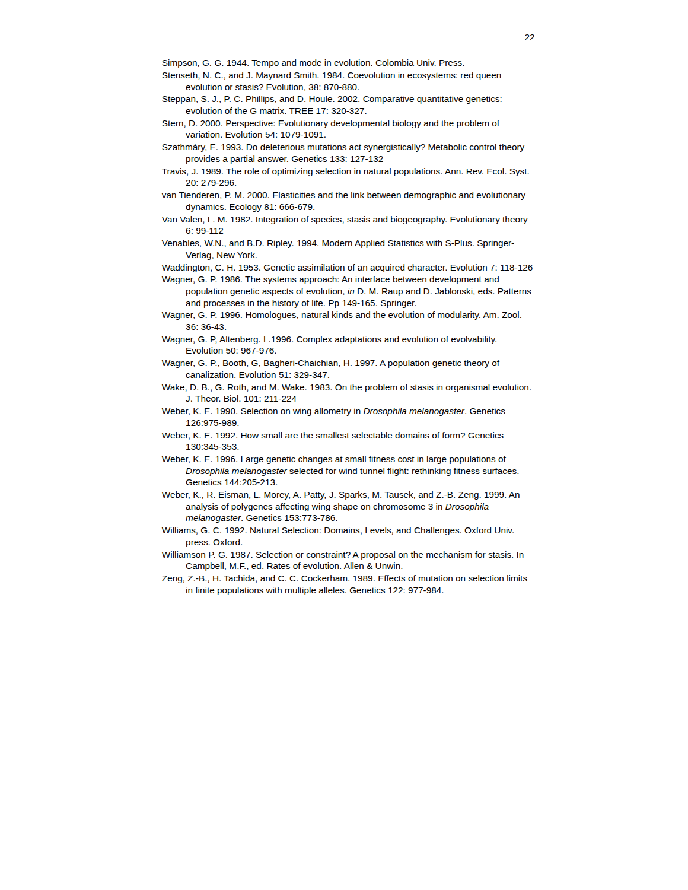22
Simpson, G. G. 1944. Tempo and mode in evolution. Colombia Univ. Press.
Stenseth, N. C., and J. Maynard Smith. 1984. Coevolution in ecosystems: red queen evolution or stasis? Evolution, 38: 870-880.
Steppan, S. J., P. C. Phillips, and D. Houle. 2002. Comparative quantitative genetics: evolution of the G matrix. TREE 17: 320-327.
Stern, D. 2000. Perspective: Evolutionary developmental biology and the problem of variation. Evolution 54: 1079-1091.
Szathmáry, E. 1993. Do deleterious mutations act synergistically? Metabolic control theory provides a partial answer. Genetics 133: 127-132
Travis, J. 1989. The role of optimizing selection in natural populations. Ann. Rev. Ecol. Syst. 20: 279-296.
van Tienderen, P. M. 2000. Elasticities and the link between demographic and evolutionary dynamics. Ecology 81: 666-679.
Van Valen, L. M. 1982. Integration of species, stasis and biogeography. Evolutionary theory 6: 99-112
Venables, W.N., and B.D. Ripley. 1994. Modern Applied Statistics with S-Plus. Springer-Verlag, New York.
Waddington, C. H. 1953. Genetic assimilation of an acquired character. Evolution 7: 118-126
Wagner, G. P. 1986. The systems approach: An interface between development and population genetic aspects of evolution, in D. M. Raup and D. Jablonski, eds. Patterns and processes in the history of life. Pp 149-165. Springer.
Wagner, G. P. 1996. Homologues, natural kinds and the evolution of modularity. Am. Zool. 36: 36-43.
Wagner, G. P, Altenberg. L.1996. Complex adaptations and evolution of evolvability. Evolution 50: 967-976.
Wagner, G. P., Booth, G, Bagheri-Chaichian, H. 1997. A population genetic theory of canalization. Evolution 51: 329-347.
Wake, D. B., G. Roth, and M. Wake. 1983. On the problem of stasis in organismal evolution. J. Theor. Biol. 101: 211-224
Weber, K. E. 1990. Selection on wing allometry in Drosophila melanogaster. Genetics 126:975-989.
Weber, K. E. 1992. How small are the smallest selectable domains of form? Genetics 130:345-353.
Weber, K. E. 1996. Large genetic changes at small fitness cost in large populations of Drosophila melanogaster selected for wind tunnel flight: rethinking fitness surfaces. Genetics 144:205-213.
Weber, K., R. Eisman, L. Morey, A. Patty, J. Sparks, M. Tausek, and Z.-B. Zeng. 1999. An analysis of polygenes affecting wing shape on chromosome 3 in Drosophila melanogaster. Genetics 153:773-786.
Williams, G. C. 1992. Natural Selection: Domains, Levels, and Challenges. Oxford Univ. press. Oxford.
Williamson P. G. 1987. Selection or constraint? A proposal on the mechanism for stasis. In Campbell, M.F., ed. Rates of evolution. Allen & Unwin.
Zeng, Z.-B., H. Tachida, and C. C. Cockerham. 1989. Effects of mutation on selection limits in finite populations with multiple alleles. Genetics 122: 977-984.